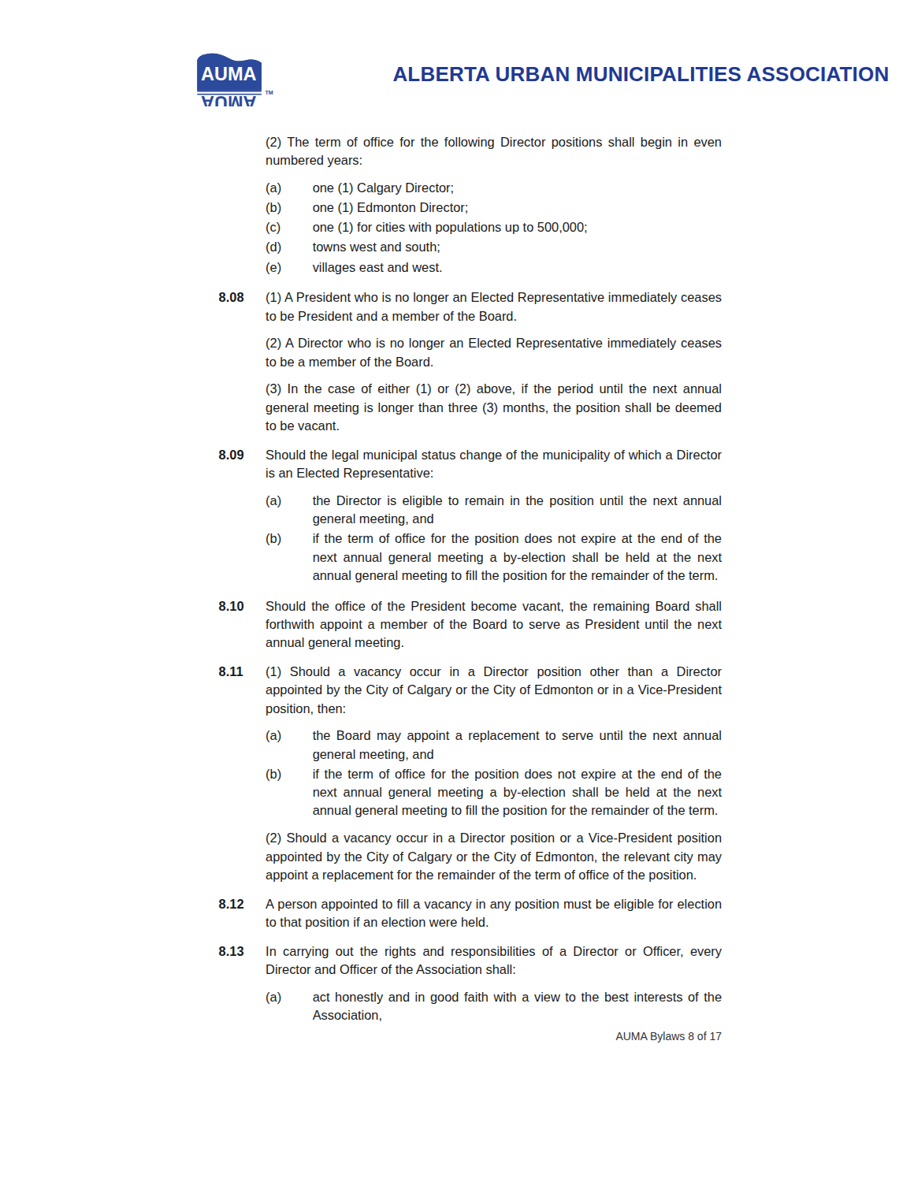AUMA AUMA TM
ALBERTA URBAN MUNICIPALITIES ASSOCIATION
(2) The term of office for the following Director positions shall begin in even numbered years:
(a) one (1) Calgary Director;
(b) one (1) Edmonton Director;
(c) one (1) for cities with populations up to 500,000;
(d) towns west and south;
(e) villages east and west.
8.08
(1) A President who is no longer an Elected Representative immediately ceases to be President and a member of the Board.
(2) A Director who is no longer an Elected Representative immediately ceases to be a member of the Board.
(3) In the case of either (1) or (2) above, if the period until the next annual general meeting is longer than three (3) months, the position shall be deemed to be vacant.
8.09
Should the legal municipal status change of the municipality of which a Director is an Elected Representative:
(a) the Director is eligible to remain in the position until the next annual general meeting, and
(b) if the term of office for the position does not expire at the end of the next annual general meeting a by-election shall be held at the next annual general meeting to fill the position for the remainder of the term.
8.10
Should the office of the President become vacant, the remaining Board shall forthwith appoint a member of the Board to serve as President until the next annual general meeting.
8.11
(1) Should a vacancy occur in a Director position other than a Director appointed by the City of Calgary or the City of Edmonton or in a Vice-President position, then:
(a) the Board may appoint a replacement to serve until the next annual general meeting, and
(b) if the term of office for the position does not expire at the end of the next annual general meeting a by-election shall be held at the next annual general meeting to fill the position for the remainder of the term.
(2) Should a vacancy occur in a Director position or a Vice-President position appointed by the City of Calgary or the City of Edmonton, the relevant city may appoint a replacement for the remainder of the term of office of the position.
8.12
A person appointed to fill a vacancy in any position must be eligible for election to that position if an election were held.
8.13
In carrying out the rights and responsibilities of a Director or Officer, every Director and Officer of the Association shall:
(a) act honestly and in good faith with a view to the best interests of the Association,
AUMA Bylaws 8 of 17